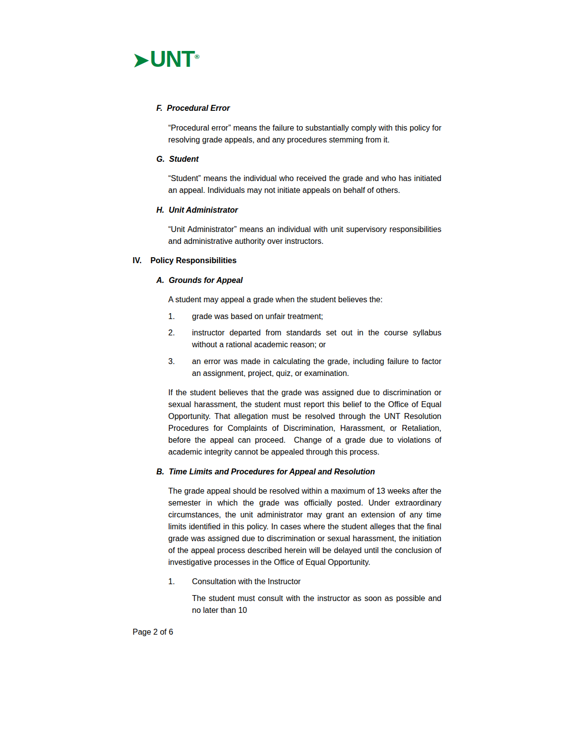➤UNT®
F. Procedural Error
“Procedural error” means the failure to substantially comply with this policy for resolving grade appeals, and any procedures stemming from it.
G. Student
“Student” means the individual who received the grade and who has initiated an appeal. Individuals may not initiate appeals on behalf of others.
H. Unit Administrator
“Unit Administrator” means an individual with unit supervisory responsibilities and administrative authority over instructors.
IV. Policy Responsibilities
A. Grounds for Appeal
A student may appeal a grade when the student believes the:
1. grade was based on unfair treatment;
2. instructor departed from standards set out in the course syllabus without a rational academic reason; or
3. an error was made in calculating the grade, including failure to factor an assignment, project, quiz, or examination.
If the student believes that the grade was assigned due to discrimination or sexual harassment, the student must report this belief to the Office of Equal Opportunity. That allegation must be resolved through the UNT Resolution Procedures for Complaints of Discrimination, Harassment, or Retaliation, before the appeal can proceed. Change of a grade due to violations of academic integrity cannot be appealed through this process.
B. Time Limits and Procedures for Appeal and Resolution
The grade appeal should be resolved within a maximum of 13 weeks after the semester in which the grade was officially posted. Under extraordinary circumstances, the unit administrator may grant an extension of any time limits identified in this policy. In cases where the student alleges that the final grade was assigned due to discrimination or sexual harassment, the initiation of the appeal process described herein will be delayed until the conclusion of investigative processes in the Office of Equal Opportunity.
1. Consultation with the Instructor
The student must consult with the instructor as soon as possible and no later than 10
Page 2 of 6